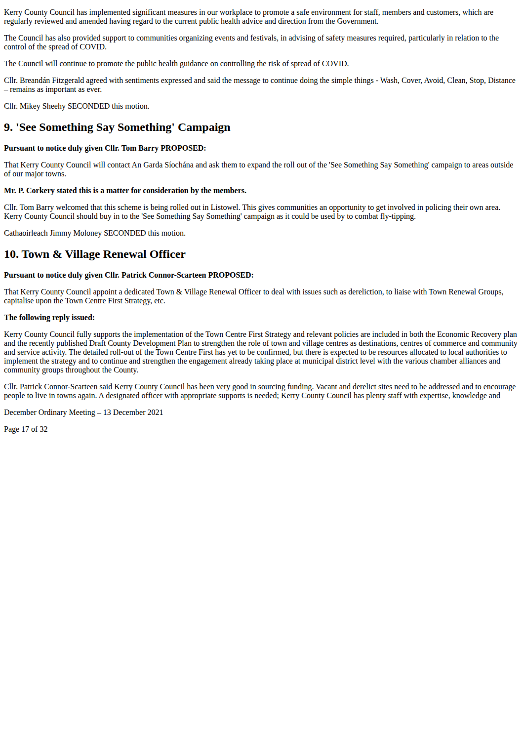Kerry County Council has implemented significant measures in our workplace to promote a safe environment for staff, members and customers, which are regularly reviewed and amended having regard to the current public health advice and direction from the Government.
The Council has also provided support to communities organizing events and festivals, in advising of safety measures required, particularly in relation to the control of the spread of COVID.
The Council will continue to promote the public health guidance on controlling the risk of spread of COVID.
Cllr. Breandán Fitzgerald agreed with sentiments expressed and said the message to continue doing the simple things - Wash, Cover, Avoid, Clean, Stop, Distance – remains as important as ever.
Cllr. Mikey Sheehy SECONDED this motion.
9. 'See Something Say Something' Campaign
Pursuant to notice duly given Cllr. Tom Barry PROPOSED:
That Kerry County Council will contact An Garda Síochána and ask them to expand the roll out of the 'See Something Say Something' campaign to areas outside of our major towns.
Mr. P. Corkery stated this is a matter for consideration by the members.
Cllr. Tom Barry welcomed that this scheme is being rolled out in Listowel. This gives communities an opportunity to get involved in policing their own area. Kerry County Council should buy in to the 'See Something Say Something' campaign as it could be used by to combat fly-tipping.
Cathaoirleach Jimmy Moloney SECONDED this motion.
10. Town & Village Renewal Officer
Pursuant to notice duly given Cllr. Patrick Connor-Scarteen PROPOSED:
That Kerry County Council appoint a dedicated Town & Village Renewal Officer to deal with issues such as dereliction, to liaise with Town Renewal Groups, capitalise upon the Town Centre First Strategy, etc.
The following reply issued:
Kerry County Council fully supports the implementation of the Town Centre First Strategy and relevant policies are included in both the Economic Recovery plan and the recently published Draft County Development Plan to strengthen the role of town and village centres as destinations, centres of commerce and community and service activity. The detailed roll-out of the Town Centre First has yet to be confirmed, but there is expected to be resources allocated to local authorities to implement the strategy and to continue and strengthen the engagement already taking place at municipal district level with the various chamber alliances and community groups throughout the County.
Cllr. Patrick Connor-Scarteen said Kerry County Council has been very good in sourcing funding. Vacant and derelict sites need to be addressed and to encourage people to live in towns again. A designated officer with appropriate supports is needed; Kerry County Council has plenty staff with expertise, knowledge and
December Ordinary Meeting – 13 December 2021
Page 17 of 32